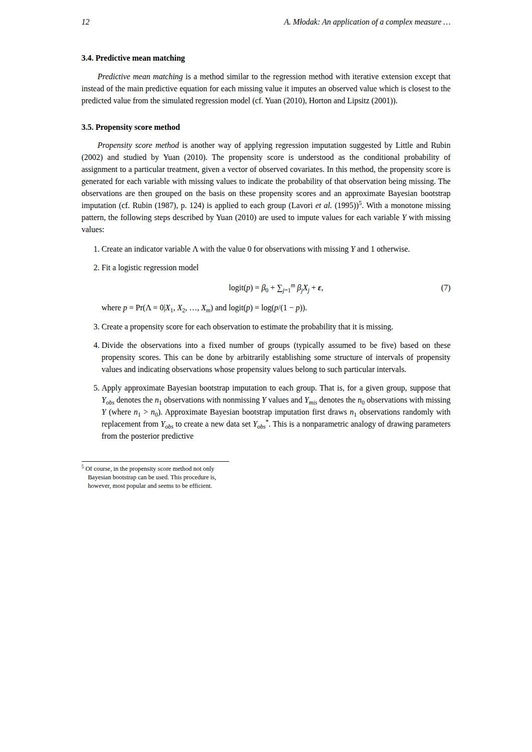12 A. Młodak: An application of a complex measure …
3.4. Predictive mean matching
Predictive mean matching is a method similar to the regression method with iterative extension except that instead of the main predictive equation for each missing value it imputes an observed value which is closest to the predicted value from the simulated regression model (cf. Yuan (2010), Horton and Lipsitz (2001)).
3.5. Propensity score method
Propensity score method is another way of applying regression imputation suggested by Little and Rubin (2002) and studied by Yuan (2010). The propensity score is understood as the conditional probability of assignment to a particular treatment, given a vector of observed covariates. In this method, the propensity score is generated for each variable with missing values to indicate the probability of that observation being missing. The observations are then grouped on the basis on these propensity scores and an approximate Bayesian bootstrap imputation (cf. Rubin (1987), p. 124) is applied to each group (Lavori et al. (1995))5. With a monotone missing pattern, the following steps described by Yuan (2010) are used to impute values for each variable Y with missing values:
Create an indicator variable Λ with the value 0 for observations with missing Y and 1 otherwise.
Fit a logistic regression model
logit(p) = β0 + ∑j=1m βjXj + ε, (7)
where p = Pr(Λ = 0|X1, X2, …, Xm) and logit(p) = log(p/(1 − p)).
Create a propensity score for each observation to estimate the probability that it is missing.
Divide the observations into a fixed number of groups (typically assumed to be five) based on these propensity scores. This can be done by arbitrarily establishing some structure of intervals of propensity values and indicating observations whose propensity values belong to such particular intervals.
Apply approximate Bayesian bootstrap imputation to each group. That is, for a given group, suppose that Yobs denotes the n1 observations with nonmissing Y values and Ymis denotes the n0 observations with missing Y (where n1 > n0). Approximate Bayesian bootstrap imputation first draws n1 observations randomly with replacement from Yobs to create a new data set Yobs*. This is a nonparametric analogy of drawing parameters from the posterior predictive
5 Of course, in the propensity score method not only Bayesian bootstrap can be used. This procedure is, however, most popular and seems to be efficient.